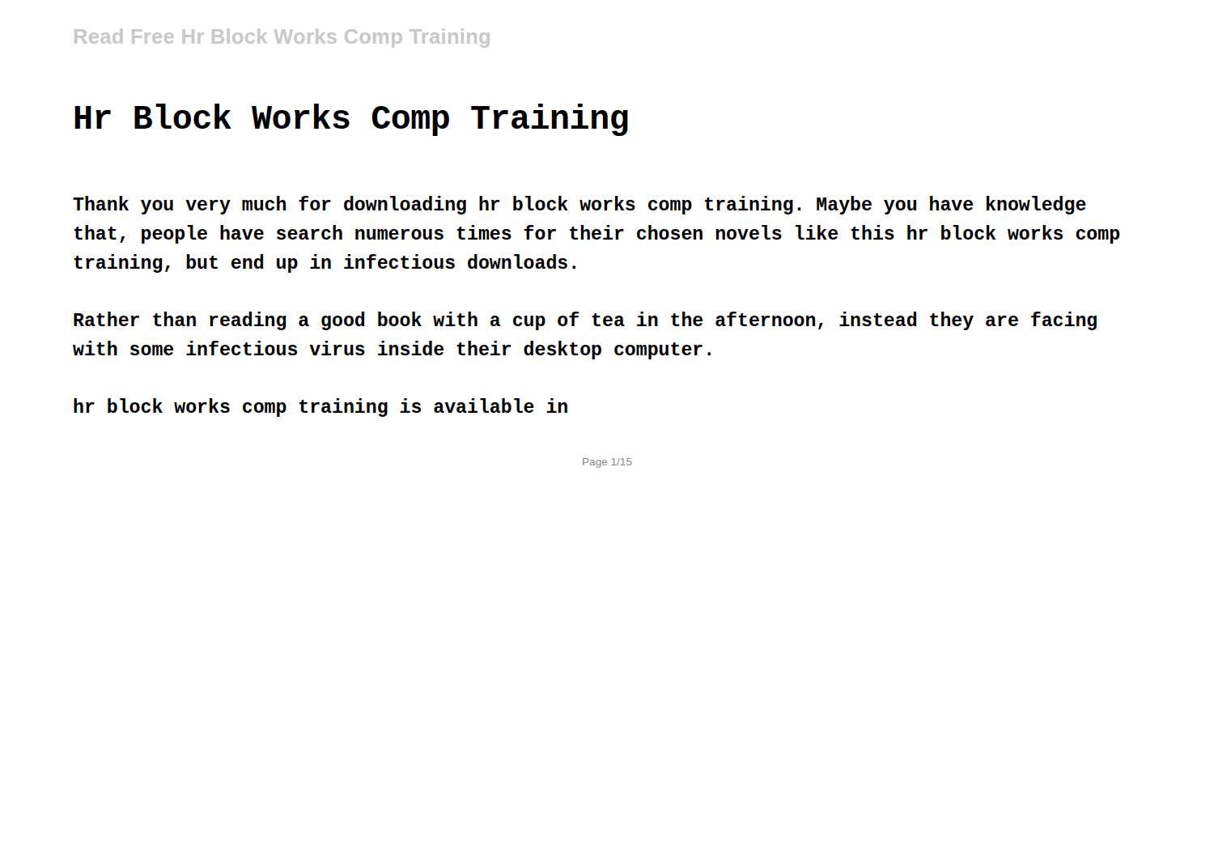Read Free Hr Block Works Comp Training
Hr Block Works Comp Training
Thank you very much for downloading hr block works comp training. Maybe you have knowledge that, people have search numerous times for their chosen novels like this hr block works comp training, but end up in infectious downloads.
Rather than reading a good book with a cup of tea in the afternoon, instead they are facing with some infectious virus inside their desktop computer.
hr block works comp training is available in
Page 1/15